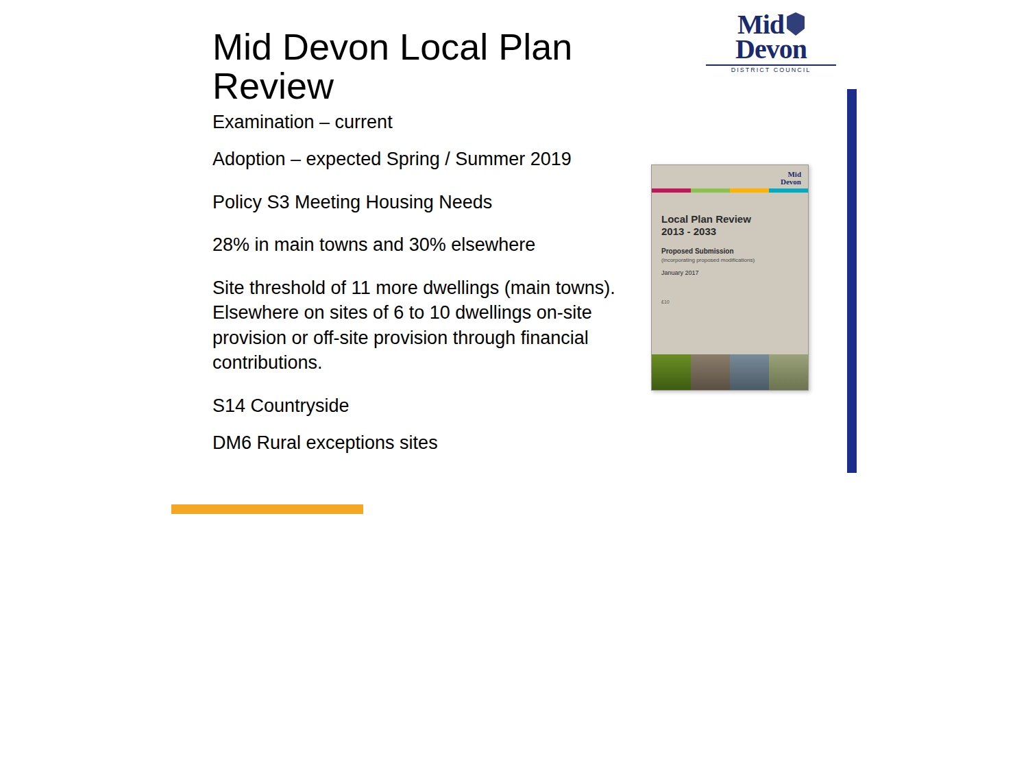Mid
Devon
DISTRICT COUNCIL
Mid Devon Local Plan Review
Examination – current
Adoption – expected Spring / Summer 2019
Policy S3 Meeting Housing Needs
28% in main towns and 30% elsewhere
Site threshold of 11 more dwellings (main towns). Elsewhere on sites of 6 to 10 dwellings on-site provision or off-site provision through financial contributions.
S14 Countryside
DM6 Rural exceptions sites
Mid
Devon
Local Plan Review
2013 - 2033
Proposed Submission
(incorporating proposed modifications)
January 2017
£10